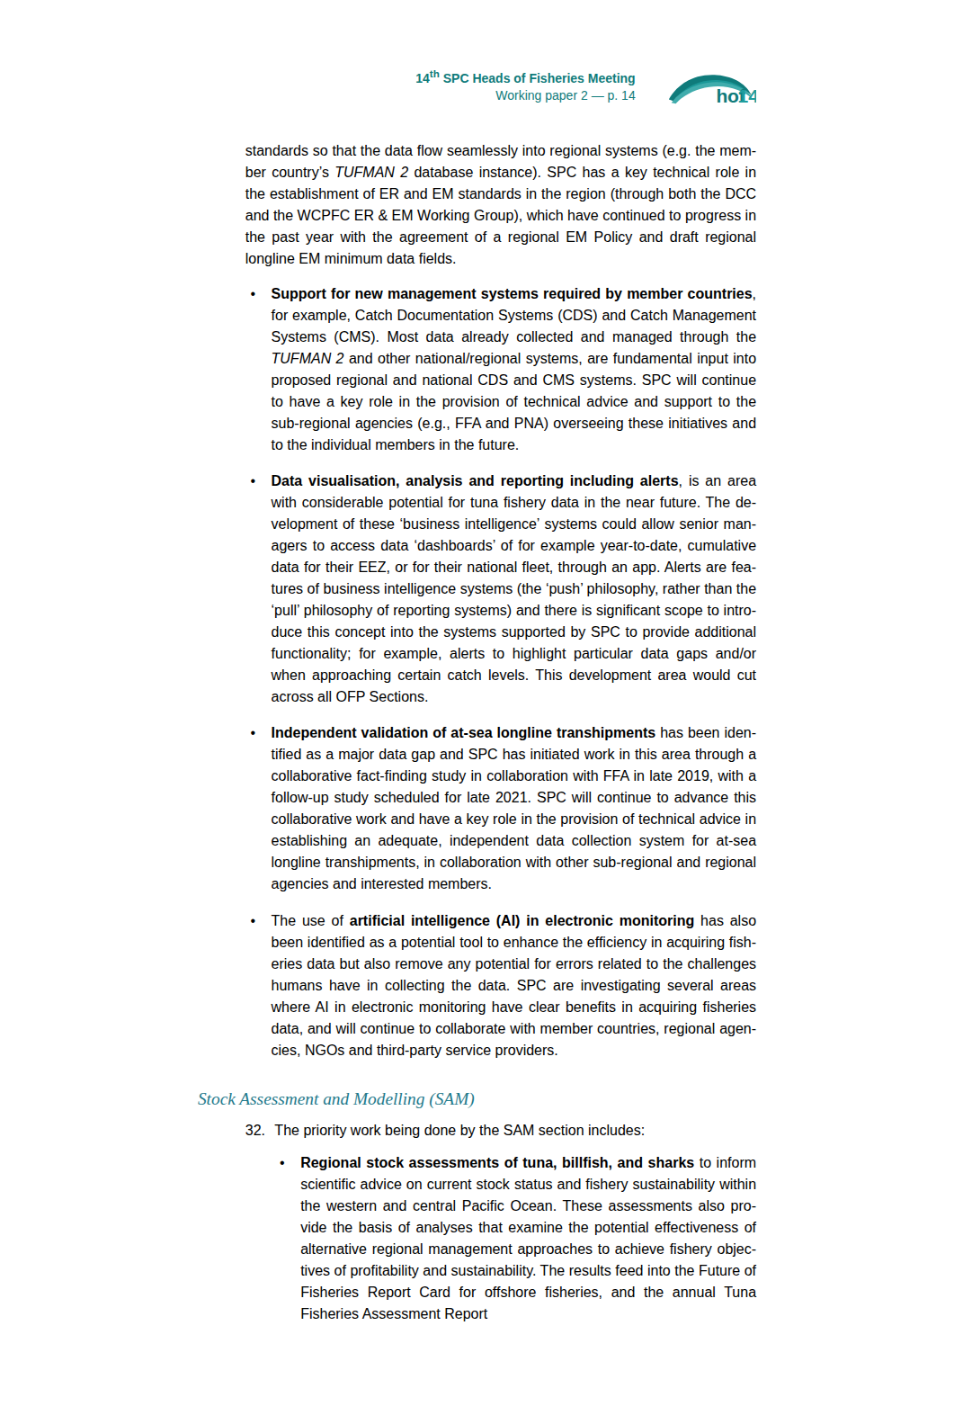14th SPC Heads of Fisheries Meeting
Working paper 2 — p. 14
hof 14
standards so that the data flow seamlessly into regional systems (e.g. the member country’s TUFMAN 2 database instance). SPC has a key technical role in the establishment of ER and EM standards in the region (through both the DCC and the WCPFC ER & EM Working Group), which have continued to progress in the past year with the agreement of a regional EM Policy and draft regional longline EM minimum data fields.
Support for new management systems required by member countries, for example, Catch Documentation Systems (CDS) and Catch Management Systems (CMS). Most data already collected and managed through the TUFMAN 2 and other national/regional systems, are fundamental input into proposed regional and national CDS and CMS systems. SPC will continue to have a key role in the provision of technical advice and support to the sub-regional agencies (e.g., FFA and PNA) overseeing these initiatives and to the individual members in the future.
Data visualisation, analysis and reporting including alerts, is an area with considerable potential for tuna fishery data in the near future. The development of these ‘business intelligence’ systems could allow senior managers to access data ‘dashboards’ of for example year-to-date, cumulative data for their EEZ, or for their national fleet, through an app. Alerts are features of business intelligence systems (the ‘push’ philosophy, rather than the ‘pull’ philosophy of reporting systems) and there is significant scope to introduce this concept into the systems supported by SPC to provide additional functionality; for example, alerts to highlight particular data gaps and/or when approaching certain catch levels. This development area would cut across all OFP Sections.
Independent validation of at-sea longline transhipments has been identified as a major data gap and SPC has initiated work in this area through a collaborative fact-finding study in collaboration with FFA in late 2019, with a follow-up study scheduled for late 2021. SPC will continue to advance this collaborative work and have a key role in the provision of technical advice in establishing an adequate, independent data collection system for at-sea longline transhipments, in collaboration with other sub-regional and regional agencies and interested members.
The use of artificial intelligence (AI) in electronic monitoring has also been identified as a potential tool to enhance the efficiency in acquiring fisheries data but also remove any potential for errors related to the challenges humans have in collecting the data. SPC are investigating several areas where AI in electronic monitoring have clear benefits in acquiring fisheries data, and will continue to collaborate with member countries, regional agencies, NGOs and third-party service providers.
Stock Assessment and Modelling (SAM)
The priority work being done by the SAM section includes:
Regional stock assessments of tuna, billfish, and sharks to inform scientific advice on current stock status and fishery sustainability within the western and central Pacific Ocean. These assessments also provide the basis of analyses that examine the potential effectiveness of alternative regional management approaches to achieve fishery objectives of profitability and sustainability. The results feed into the Future of Fisheries Report Card for offshore fisheries, and the annual Tuna Fisheries Assessment Report